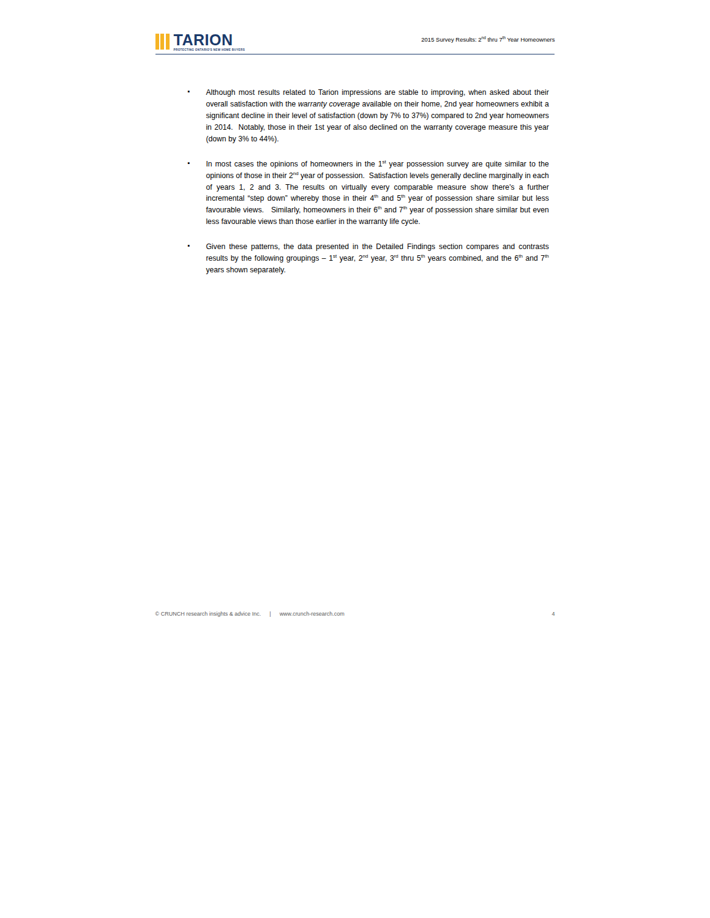TARION
PROTECTING ONTARIO'S NEW HOME BUYERS
2015 Survey Results: 2nd thru 7th Year Homeowners
Although most results related to Tarion impressions are stable to improving, when asked about their overall satisfaction with the warranty coverage available on their home, 2nd year homeowners exhibit a significant decline in their level of satisfaction (down by 7% to 37%) compared to 2nd year homeowners in 2014. Notably, those in their 1st year of also declined on the warranty coverage measure this year (down by 3% to 44%).
In most cases the opinions of homeowners in the 1st year possession survey are quite similar to the opinions of those in their 2nd year of possession. Satisfaction levels generally decline marginally in each of years 1, 2 and 3. The results on virtually every comparable measure show there's a further incremental “step down” whereby those in their 4th and 5th year of possession share similar but less favourable views. Similarly, homeowners in their 6th and 7th year of possession share similar but even less favourable views than those earlier in the warranty life cycle.
Given these patterns, the data presented in the Detailed Findings section compares and contrasts results by the following groupings – 1st year, 2nd year, 3rd thru 5th years combined, and the 6th and 7th years shown separately.
© CRUNCH research insights & advice Inc. | www.crunch-research.com 4